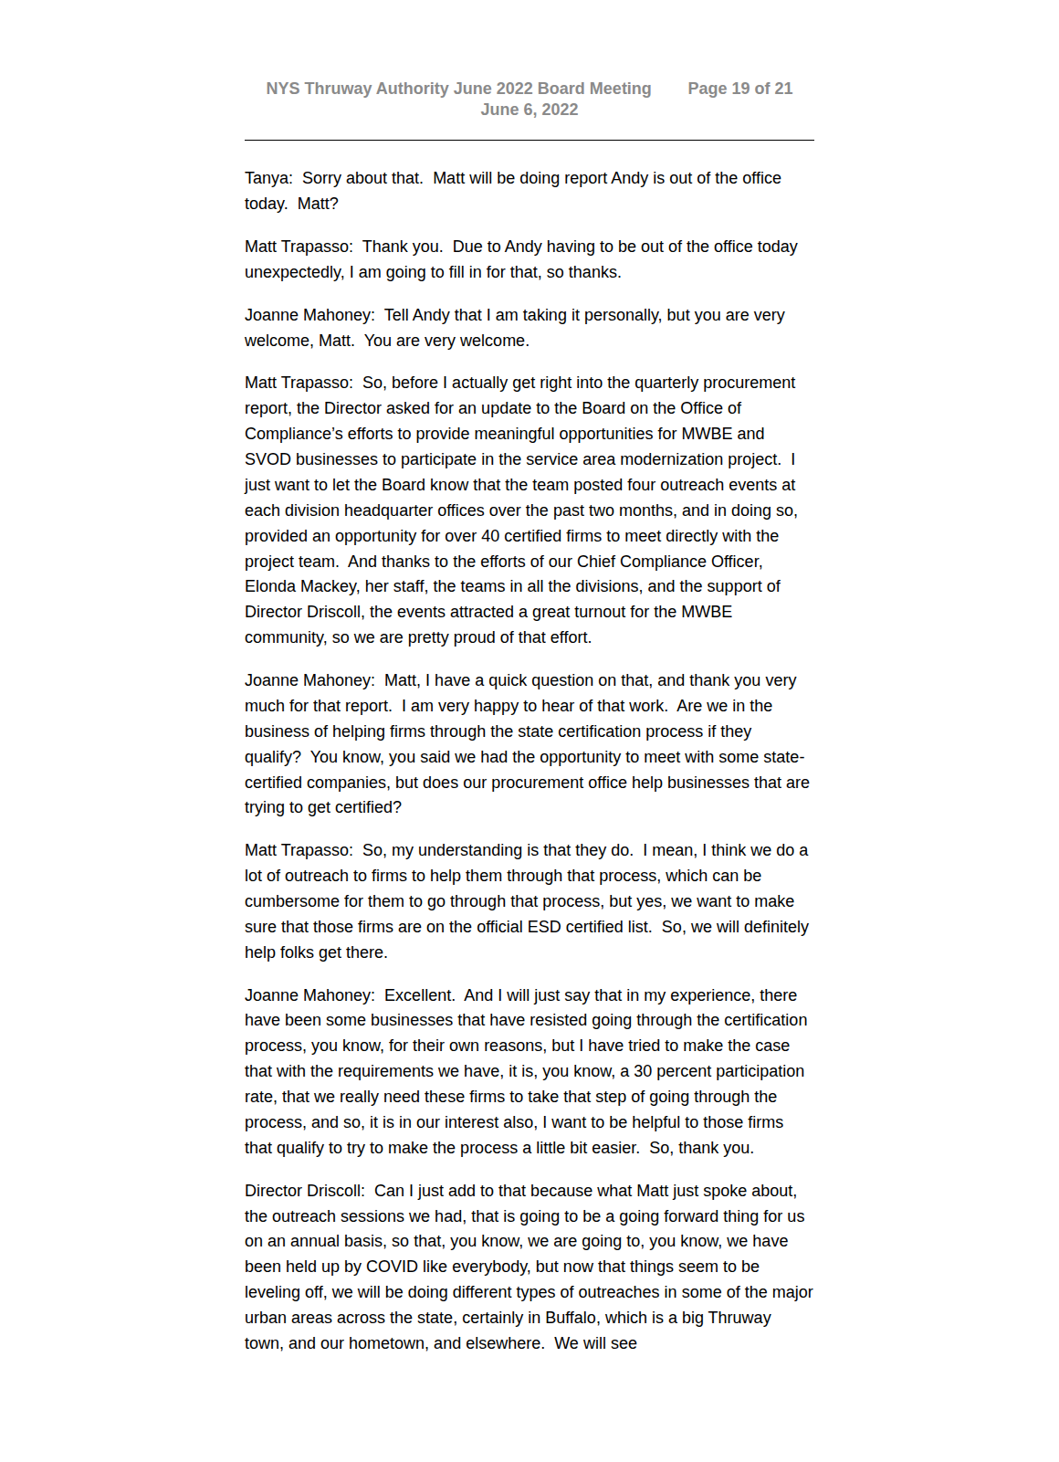NYS Thruway Authority June 2022 Board Meeting Page 19 of 21 June 6, 2022
Tanya: Sorry about that. Matt will be doing report Andy is out of the office today. Matt?
Matt Trapasso: Thank you. Due to Andy having to be out of the office today unexpectedly, I am going to fill in for that, so thanks.
Joanne Mahoney: Tell Andy that I am taking it personally, but you are very welcome, Matt. You are very welcome.
Matt Trapasso: So, before I actually get right into the quarterly procurement report, the Director asked for an update to the Board on the Office of Compliance’s efforts to provide meaningful opportunities for MWBE and SVOD businesses to participate in the service area modernization project. I just want to let the Board know that the team posted four outreach events at each division headquarter offices over the past two months, and in doing so, provided an opportunity for over 40 certified firms to meet directly with the project team. And thanks to the efforts of our Chief Compliance Officer, Elonda Mackey, her staff, the teams in all the divisions, and the support of Director Driscoll, the events attracted a great turnout for the MWBE community, so we are pretty proud of that effort.
Joanne Mahoney: Matt, I have a quick question on that, and thank you very much for that report. I am very happy to hear of that work. Are we in the business of helping firms through the state certification process if they qualify? You know, you said we had the opportunity to meet with some state-certified companies, but does our procurement office help businesses that are trying to get certified?
Matt Trapasso: So, my understanding is that they do. I mean, I think we do a lot of outreach to firms to help them through that process, which can be cumbersome for them to go through that process, but yes, we want to make sure that those firms are on the official ESD certified list. So, we will definitely help folks get there.
Joanne Mahoney: Excellent. And I will just say that in my experience, there have been some businesses that have resisted going through the certification process, you know, for their own reasons, but I have tried to make the case that with the requirements we have, it is, you know, a 30 percent participation rate, that we really need these firms to take that step of going through the process, and so, it is in our interest also, I want to be helpful to those firms that qualify to try to make the process a little bit easier. So, thank you.
Director Driscoll: Can I just add to that because what Matt just spoke about, the outreach sessions we had, that is going to be a going forward thing for us on an annual basis, so that, you know, we are going to, you know, we have been held up by COVID like everybody, but now that things seem to be leveling off, we will be doing different types of outreaches in some of the major urban areas across the state, certainly in Buffalo, which is a big Thruway town, and our hometown, and elsewhere. We will see